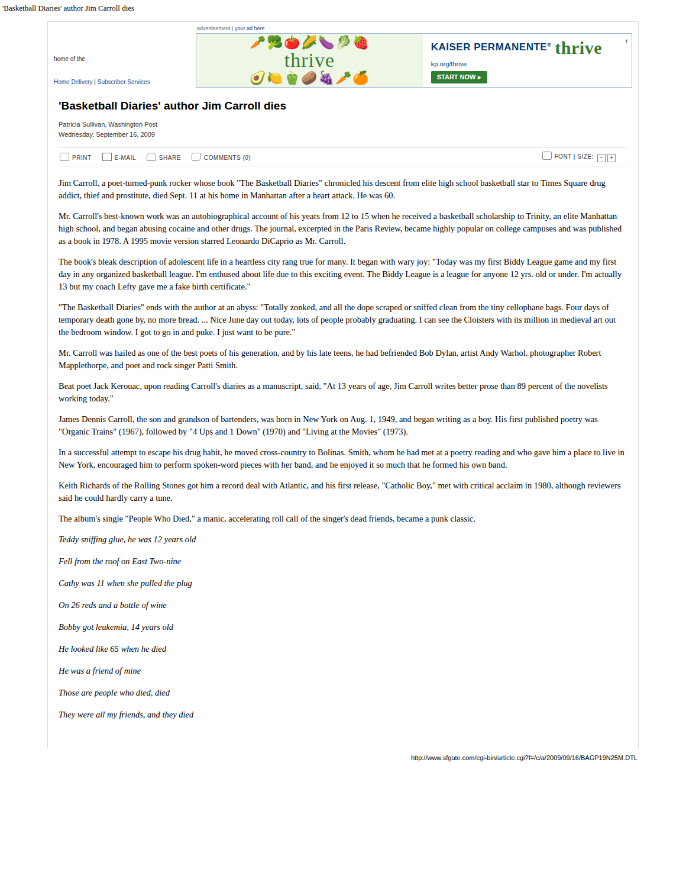'Basketball Diaries' author Jim Carroll dies
home of the
Home Delivery | Subscriber Services
advertisement | your ad here
🥕🥦🍅🌽🍆🥬🍓
thrive
🥑🍋🫑🥔🍇🥕🍊
⚕
KAISER PERMANENTE®thrive
kp.org/thrive
START NOW ▸
'Basketball Diaries' author Jim Carroll dies
Patricia Sullivan, Washington Post
Wednesday, September 16, 2009
PRINT
E-MAIL
SHARE
COMMENTS (0)
FONT | SIZE: −+
Jim Carroll, a poet-turned-punk rocker whose book "The Basketball Diaries" chronicled his descent from elite high school basketball star to Times Square drug addict, thief and prostitute, died Sept. 11 at his home in Manhattan after a heart attack. He was 60.
Mr. Carroll's best-known work was an autobiographical account of his years from 12 to 15 when he received a basketball scholarship to Trinity, an elite Manhattan high school, and began abusing cocaine and other drugs. The journal, excerpted in the Paris Review, became highly popular on college campuses and was published as a book in 1978. A 1995 movie version starred Leonardo DiCaprio as Mr. Carroll.
The book's bleak description of adolescent life in a heartless city rang true for many. It began with wary joy: "Today was my first Biddy League game and my first day in any organized basketball league. I'm enthused about life due to this exciting event. The Biddy League is a league for anyone 12 yrs. old or under. I'm actually 13 but my coach Lefty gave me a fake birth certificate."
"The Basketball Diaries" ends with the author at an abyss: "Totally zonked, and all the dope scraped or sniffed clean from the tiny cellophane bags. Four days of temporary death gone by, no more bread. ... Nice June day out today, lots of people probably graduating. I can see the Cloisters with its million in medieval art out the bedroom window. I got to go in and puke. I just want to be pure."
Mr. Carroll was hailed as one of the best poets of his generation, and by his late teens, he had befriended Bob Dylan, artist Andy Warhol, photographer Robert Mapplethorpe, and poet and rock singer Patti Smith.
Beat poet Jack Kerouac, upon reading Carroll's diaries as a manuscript, said, "At 13 years of age, Jim Carroll writes better prose than 89 percent of the novelists working today."
James Dennis Carroll, the son and grandson of bartenders, was born in New York on Aug. 1, 1949, and began writing as a boy. His first published poetry was "Organic Trains" (1967), followed by "4 Ups and 1 Down" (1970) and "Living at the Movies" (1973).
In a successful attempt to escape his drug habit, he moved cross-country to Bolinas. Smith, whom he had met at a poetry reading and who gave him a place to live in New York, encouraged him to perform spoken-word pieces with her band, and he enjoyed it so much that he formed his own band.
Keith Richards of the Rolling Stones got him a record deal with Atlantic, and his first release, "Catholic Boy," met with critical acclaim in 1980, although reviewers said he could hardly carry a tune.
The album's single "People Who Died," a manic, accelerating roll call of the singer's dead friends, became a punk classic.
Teddy sniffing glue, he was 12 years old
Fell from the roof on East Two-nine
Cathy was 11 when she pulled the plug
On 26 reds and a bottle of wine
Bobby got leukemia, 14 years old
He looked like 65 when he died
He was a friend of mine
Those are people who died, died
They were all my friends, and they died
http://www.sfgate.com/cgi-bin/article.cgi?f=/c/a/2009/09/16/BAGP19N25M.DTL